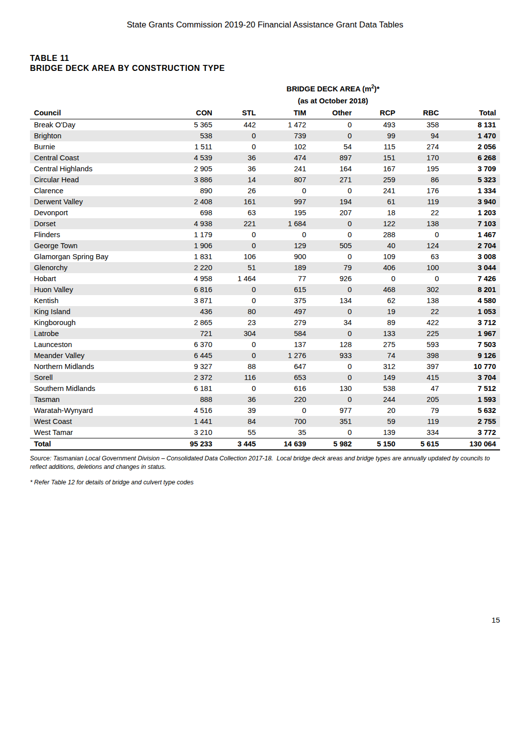State Grants Commission 2019-20 Financial Assistance Grant Data Tables
Table 11
Bridge Deck Area by Construction Type
| | BRIDGE DECK AREA (m 2 )* |
| --- | --- |
| | (as at October 2018) |
| Council | CON | STL | TIM | Other | RCP | RBC | Total |
| Break O'Day | 5 365 | 442 | 1 472 | 0 | 493 | 358 | 8 131 |
| Brighton | 538 | 0 | 739 | 0 | 99 | 94 | 1 470 |
| Burnie | 1 511 | 0 | 102 | 54 | 115 | 274 | 2 056 |
| Central Coast | 4 539 | 36 | 474 | 897 | 151 | 170 | 6 268 |
| Central Highlands | 2 905 | 36 | 241 | 164 | 167 | 195 | 3 709 |
| Circular Head | 3 886 | 14 | 807 | 271 | 259 | 86 | 5 323 |
| Clarence | 890 | 26 | 0 | 0 | 241 | 176 | 1 334 |
| Derwent Valley | 2 408 | 161 | 997 | 194 | 61 | 119 | 3 940 |
| Devonport | 698 | 63 | 195 | 207 | 18 | 22 | 1 203 |
| Dorset | 4 938 | 221 | 1 684 | 0 | 122 | 138 | 7 103 |
| Flinders | 1 179 | 0 | 0 | 0 | 288 | 0 | 1 467 |
| George Town | 1 906 | 0 | 129 | 505 | 40 | 124 | 2 704 |
| Glamorgan Spring Bay | 1 831 | 106 | 900 | 0 | 109 | 63 | 3 008 |
| Glenorchy | 2 220 | 51 | 189 | 79 | 406 | 100 | 3 044 |
| Hobart | 4 958 | 1 464 | 77 | 926 | 0 | 0 | 7 426 |
| Huon Valley | 6 816 | 0 | 615 | 0 | 468 | 302 | 8 201 |
| Kentish | 3 871 | 0 | 375 | 134 | 62 | 138 | 4 580 |
| King Island | 436 | 80 | 497 | 0 | 19 | 22 | 1 053 |
| Kingborough | 2 865 | 23 | 279 | 34 | 89 | 422 | 3 712 |
| Latrobe | 721 | 304 | 584 | 0 | 133 | 225 | 1 967 |
| Launceston | 6 370 | 0 | 137 | 128 | 275 | 593 | 7 503 |
| Meander Valley | 6 445 | 0 | 1 276 | 933 | 74 | 398 | 9 126 |
| Northern Midlands | 9 327 | 88 | 647 | 0 | 312 | 397 | 10 770 |
| Sorell | 2 372 | 116 | 653 | 0 | 149 | 415 | 3 704 |
| Southern Midlands | 6 181 | 0 | 616 | 130 | 538 | 47 | 7 512 |
| Tasman | 888 | 36 | 220 | 0 | 244 | 205 | 1 593 |
| Waratah-Wynyard | 4 516 | 39 | 0 | 977 | 20 | 79 | 5 632 |
| West Coast | 1 441 | 84 | 700 | 351 | 59 | 119 | 2 755 |
| West Tamar | 3 210 | 55 | 35 | 0 | 139 | 334 | 3 772 |
| Total | 95 233 | 3 445 | 14 639 | 5 982 | 5 150 | 5 615 | 130 064 |
Source: Tasmanian Local Government Division – Consolidated Data Collection 2017-18. Local bridge deck areas and bridge types are annually updated by councils to reflect additions, deletions and changes in status.
* Refer Table 12 for details of bridge and culvert type codes
15